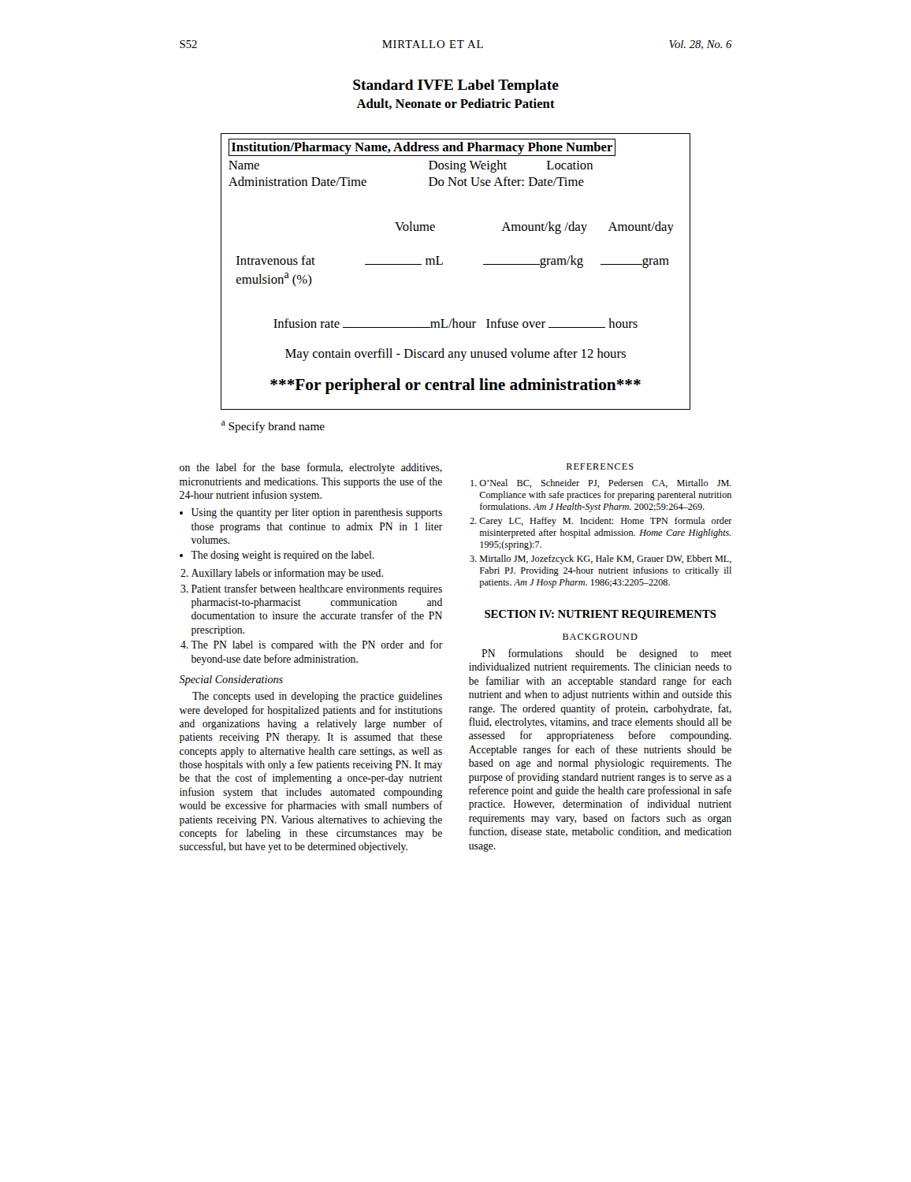S52 MIRTALLO ET AL Vol. 28, No. 6
Standard IVFE Label Template
Adult, Neonate or Pediatric Patient
Institution/Pharmacy Name, Address and Pharmacy Phone Number
Name
Dosing Weight
Location
Administration Date/Time
Do Not Use After: Date/Time
Volume
Amount/kg /day
Amount/day
Intravenous fat emulsiona (%)
mL
gram/kg
gram
Infusion rate mL/hour Infuse over hours
May contain overfill - Discard any unused volume after 12 hours
***For peripheral or central line administration***
a Specify brand name
on the label for the base formula, electrolyte additives, micronutrients and medications. This supports the use of the 24-hour nutrient infusion system.
Using the quantity per liter option in parenthesis supports those programs that continue to admix PN in 1 liter volumes.
The dosing weight is required on the label.
Auxillary labels or information may be used.
Patient transfer between healthcare environments requires pharmacist-to-pharmacist communication and documentation to insure the accurate transfer of the PN prescription.
The PN label is compared with the PN order and for beyond-use date before administration.
Special Considerations
The concepts used in developing the practice guidelines were developed for hospitalized patients and for institutions and organizations having a relatively large number of patients receiving PN therapy. It is assumed that these concepts apply to alternative health care settings, as well as those hospitals with only a few patients receiving PN. It may be that the cost of implementing a once-per-day nutrient infusion system that includes automated compounding would be excessive for pharmacies with small numbers of patients receiving PN. Various alternatives to achieving the concepts for labeling in these circumstances may be successful, but have yet to be determined objectively.
REFERENCES
O’Neal BC, Schneider PJ, Pedersen CA, Mirtallo JM. Compliance with safe practices for preparing parenteral nutrition formulations. Am J Health-Syst Pharm. 2002;59:264–269.
Carey LC, Haffey M. Incident: Home TPN formula order misinterpreted after hospital admission. Home Care Highlights. 1995;(spring):7.
Mirtallo JM, Jozefzcyck KG, Hale KM, Grauer DW, Ebbert ML, Fabri PJ. Providing 24-hour nutrient infusions to critically ill patients. Am J Hosp Pharm. 1986;43:2205–2208.
SECTION IV: NUTRIENT REQUIREMENTS
BACKGROUND
PN formulations should be designed to meet individualized nutrient requirements. The clinician needs to be familiar with an acceptable standard range for each nutrient and when to adjust nutrients within and outside this range. The ordered quantity of protein, carbohydrate, fat, fluid, electrolytes, vitamins, and trace elements should all be assessed for appropriateness before compounding. Acceptable ranges for each of these nutrients should be based on age and normal physiologic requirements. The purpose of providing standard nutrient ranges is to serve as a reference point and guide the health care professional in safe practice. However, determination of individual nutrient requirements may vary, based on factors such as organ function, disease state, metabolic condition, and medication usage.